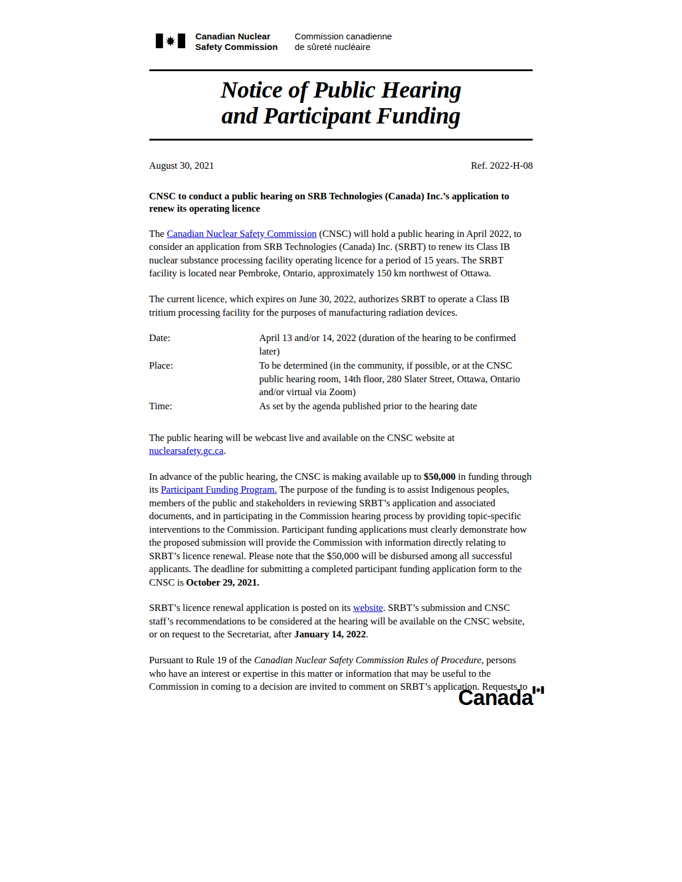Canadian Nuclear
Safety Commission
Commission canadienne
de sûreté nucléaire
Notice of Public Hearingand Participant Funding
August 30, 2021 Ref. 2022-H-08
CNSC to conduct a public hearing on SRB Technologies (Canada) Inc.’s application to renew its operating licence
The Canadian Nuclear Safety Commission (CNSC) will hold a public hearing in April 2022, to consider an application from SRB Technologies (Canada) Inc. (SRBT) to renew its Class IB nuclear substance processing facility operating licence for a period of 15 years. The SRBT facility is located near Pembroke, Ontario, approximately 150 km northwest of Ottawa.
The current licence, which expires on June 30, 2022, authorizes SRBT to operate a Class IB tritium processing facility for the purposes of manufacturing radiation devices.
| Date: | April 13 and/or 14, 2022 (duration of the hearing to be confirmed later) |
| Place: | To be determined (in the community, if possible, or at the CNSC public hearing room, 14th floor, 280 Slater Street, Ottawa, Ontario and/or virtual via Zoom) |
| Time: | As set by the agenda published prior to the hearing date |
The public hearing will be webcast live and available on the CNSC website at nuclearsafety.gc.ca.
In advance of the public hearing, the CNSC is making available up to $50,000 in funding through its Participant Funding Program. The purpose of the funding is to assist Indigenous peoples, members of the public and stakeholders in reviewing SRBT’s application and associated documents, and in participating in the Commission hearing process by providing topic-specific interventions to the Commission. Participant funding applications must clearly demonstrate how the proposed submission will provide the Commission with information directly relating to SRBT’s licence renewal. Please note that the $50,000 will be disbursed among all successful applicants. The deadline for submitting a completed participant funding application form to the CNSC is October 29, 2021.
SRBT’s licence renewal application is posted on its website. SRBT’s submission and CNSC staff’s recommendations to be considered at the hearing will be available on the CNSC website, or on request to the Secretariat, after January 14, 2022.
Pursuant to Rule 19 of the Canadian Nuclear Safety Commission Rules of Procedure, persons who have an interest or expertise in this matter or information that may be useful to the Commission in coming to a decision are invited to comment on SRBT’s application. Requests to
Canada